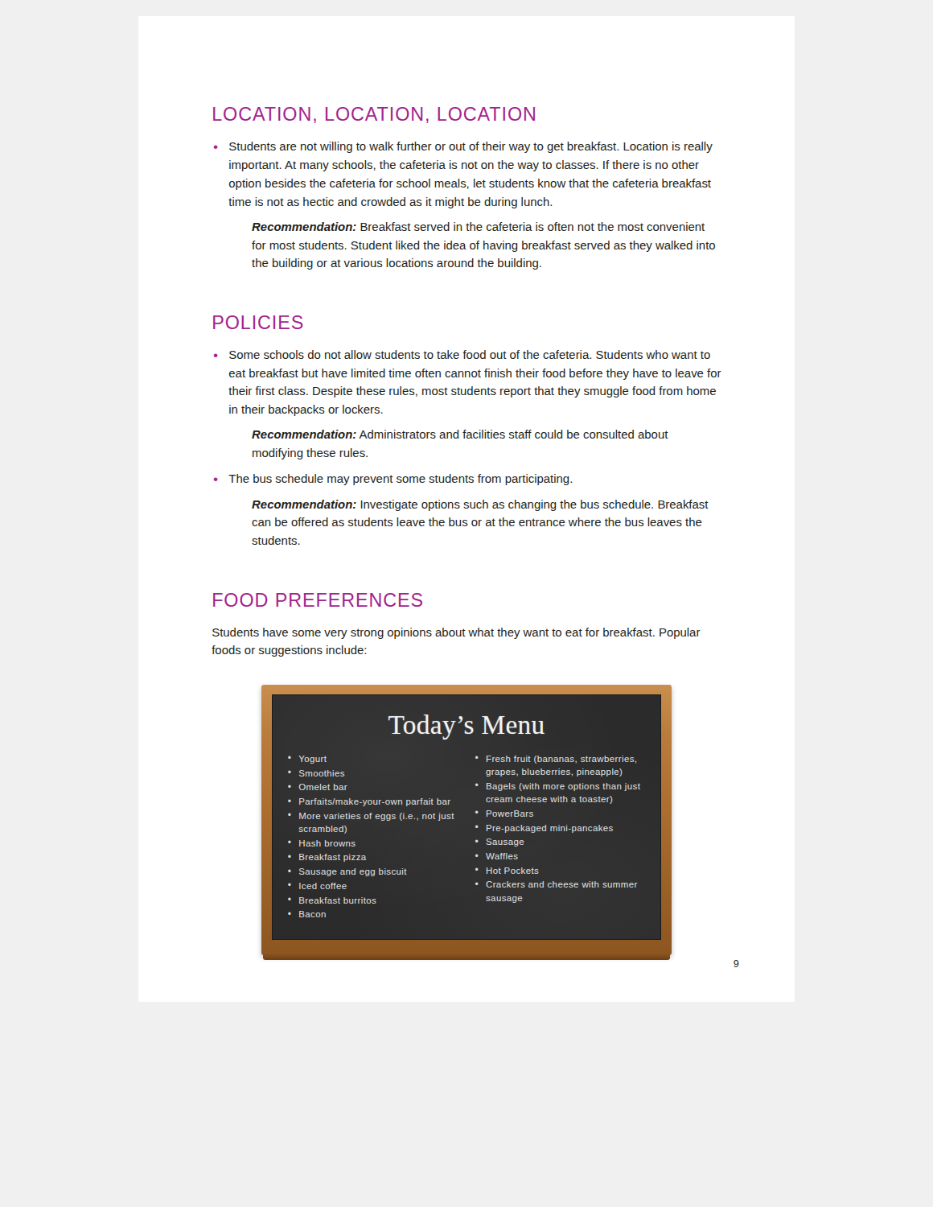Location, Location, Location
Students are not willing to walk further or out of their way to get breakfast. Location is really important. At many schools, the cafeteria is not on the way to classes. If there is no other option besides the cafeteria for school meals, let students know that the cafeteria breakfast time is not as hectic and crowded as it might be during lunch.
Recommendation: Breakfast served in the cafeteria is often not the most convenient for most students. Student liked the idea of having breakfast served as they walked into the building or at various locations around the building.
Policies
Some schools do not allow students to take food out of the cafeteria. Students who want to eat breakfast but have limited time often cannot finish their food before they have to leave for their first class. Despite these rules, most students report that they smuggle food from home in their backpacks or lockers.
Recommendation: Administrators and facilities staff could be consulted about modifying these rules.
The bus schedule may prevent some students from participating.
Recommendation: Investigate options such as changing the bus schedule. Breakfast can be offered as students leave the bus or at the entrance where the bus leaves the students.
Food Preferences
Students have some very strong opinions about what they want to eat for breakfast. Popular foods or suggestions include:
Today’s Menu
Yogurt
Smoothies
Omelet bar
Parfaits/make-your-own parfait bar
More varieties of eggs (i.e., not just scrambled)
Hash browns
Breakfast pizza
Sausage and egg biscuit
Iced coffee
Breakfast burritos
Bacon
Fresh fruit (bananas, strawberries, grapes, blueberries, pineapple)
Bagels (with more options than just cream cheese with a toaster)
PowerBars
Pre-packaged mini-pancakes
Sausage
Waffles
Hot Pockets
Crackers and cheese with summer sausage
9